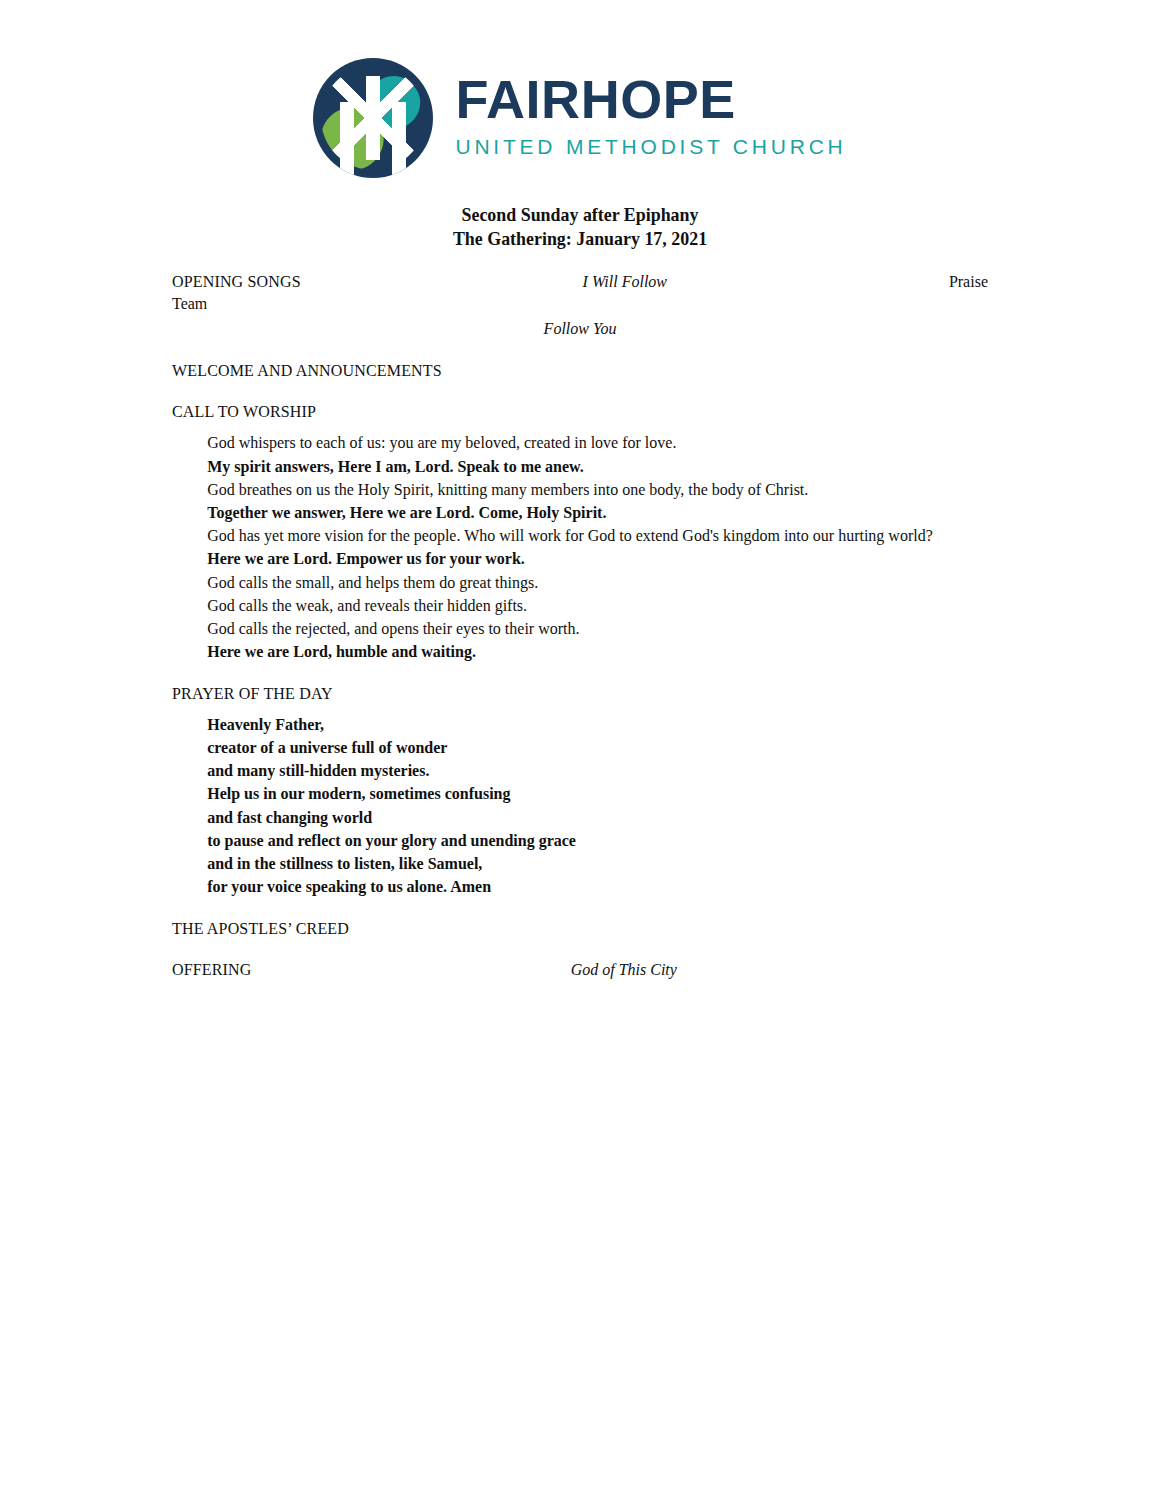FAIRHOPE
UNITED METHODIST CHURCH
Second Sunday after Epiphany The Gathering: January 17, 2021
OPENING SONGS I Will Follow Praise
Team
Follow You
WELCOME AND ANNOUNCEMENTS
CALL TO WORSHIP
God whispers to each of us: you are my beloved, created in love for love.
My spirit answers, Here I am, Lord. Speak to me anew.
God breathes on us the Holy Spirit, knitting many members into one body, the body of Christ.
Together we answer, Here we are Lord. Come, Holy Spirit.
God has yet more vision for the people. Who will work for God to extend God's kingdom into our hurting world?
Here we are Lord. Empower us for your work.
God calls the small, and helps them do great things.
God calls the weak, and reveals their hidden gifts.
God calls the rejected, and opens their eyes to their worth.
Here we are Lord, humble and waiting.
PRAYER OF THE DAY
Heavenly Father,
creator of a universe full of wonder
and many still-hidden mysteries.
Help us in our modern, sometimes confusing
and fast changing world
to pause and reflect on your glory and unending grace
and in the stillness to listen, like Samuel,
for your voice speaking to us alone. Amen
THE APOSTLES’ CREED
OFFERING God of This City